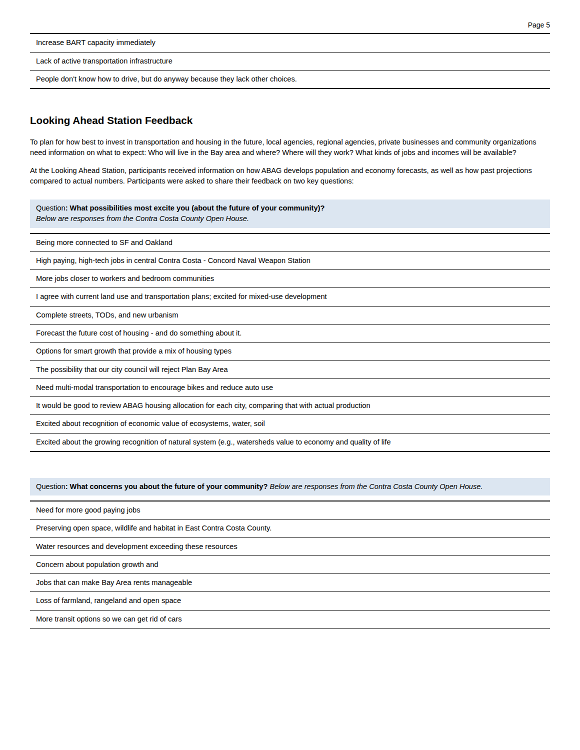Page 5
| Increase BART capacity immediately |
| Lack of active transportation infrastructure |
| People don't know how to drive, but do anyway because they lack other choices. |
Looking Ahead Station Feedback
To plan for how best to invest in transportation and housing in the future, local agencies, regional agencies, private businesses and community organizations need information on what to expect: Who will live in the Bay area and where? Where will they work? What kinds of jobs and incomes will be available?
At the Looking Ahead Station, participants received information on how ABAG develops population and economy forecasts, as well as how past projections compared to actual numbers. Participants were asked to share their feedback on two key questions:
Question: What possibilities most excite you (about the future of your community)?
Below are responses from the Contra Costa County Open House.
| Being more connected to SF and Oakland |
| High paying, high-tech jobs in central Contra Costa - Concord Naval Weapon Station |
| More jobs closer to workers and bedroom communities |
| I agree with current land use and transportation plans; excited for mixed-use development |
| Complete streets, TODs, and new urbanism |
| Forecast the future cost of housing - and do something about it. |
| Options for smart growth that provide a mix of housing types |
| The possibility that our city council will reject Plan Bay Area |
| Need multi-modal transportation to encourage bikes and reduce auto use |
| It would be good to review ABAG housing allocation for each city, comparing that with actual production |
| Excited about recognition of economic value of ecosystems, water, soil |
| Excited about the growing recognition of natural system (e.g., watersheds value to economy and quality of life |
Question: What concerns you about the future of your community? Below are responses from the Contra Costa County Open House.
| Need for more good paying jobs |
| Preserving open space, wildlife and habitat in East Contra Costa County. |
| Water resources and development exceeding these resources |
| Concern about population growth and |
| Jobs that can make Bay Area rents manageable |
| Loss of farmland, rangeland and open space |
| More transit options so we can get rid of cars |